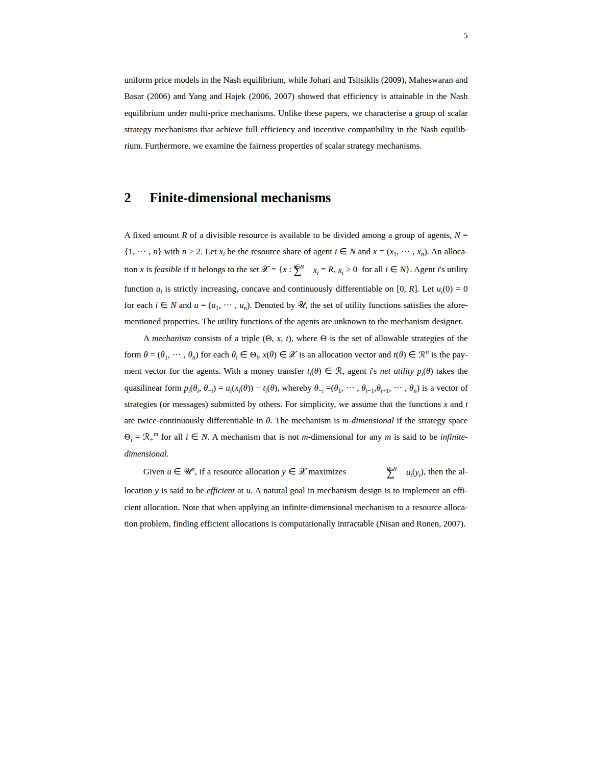5
uniform price models in the Nash equilibrium, while Johari and Tsitsiklis (2009), Maheswaran and Basar (2006) and Yang and Hajek (2006, 2007) showed that efficiency is attainable in the Nash equilibrium under multi-price mechanisms. Unlike these papers, we characterise a group of scalar strategy mechanisms that achieve full efficiency and incentive compatibility in the Nash equilibrium. Furthermore, we examine the fairness properties of scalar strategy mechanisms.
2 Finite-dimensional mechanisms
A fixed amount R of a divisible resource is available to be divided among a group of agents, N = {1, ··· , n} with n ≥ 2. Let xi be the resource share of agent i ∈ N and x = (x1, ··· , xn). An allocation x is feasible if it belongs to the set 𝒳 = {x : ∑i∈N xi = R, xi ≥ 0 for all i ∈ N}. Agent i's utility function ui is strictly increasing, concave and continuously differentiable on [0, R]. Let ui(0) = 0 for each i ∈ N and u = (u1, ··· , un). Denoted by 𝒰, the set of utility functions satisfies the aforementioned properties. The utility functions of the agents are unknown to the mechanism designer.
A mechanism consists of a triple (Θ, x, t), where Θ is the set of allowable strategies of the form θ = (θ1, ··· , θn) for each θi ∈ Θi, x(θ) ∈ 𝒳 is an allocation vector and t(θ) ∈ ℛn is the payment vector for the agents. With a money transfer ti(θ) ∈ ℛ, agent i's net utility pi(θ) takes the quasilinear form pi(θi, θ−i) = ui(xi(θ)) − ti(θ), whereby θ−i =(θ1, ··· , θi−1,θi+1, ··· , θn) is a vector of strategies (or messages) submitted by others. For simplicity, we assume that the functions x and t are twice-continuously differentiable in θ. The mechanism is m-dimensional if the strategy space Θi = ℛ+m for all i ∈ N. A mechanism that is not m-dimensional for any m is said to be infinite-dimensional.
Given u ∈ 𝒰n, if a resource allocation y ∈ 𝒳 maximizes ∑i∈N ui(yi), then the allocation y is said to be efficient at u. A natural goal in mechanism design is to implement an efficient allocation. Note that when applying an infinite-dimensional mechanism to a resource allocation problem, finding efficient allocations is computationally intractable (Nisan and Ronen, 2007).